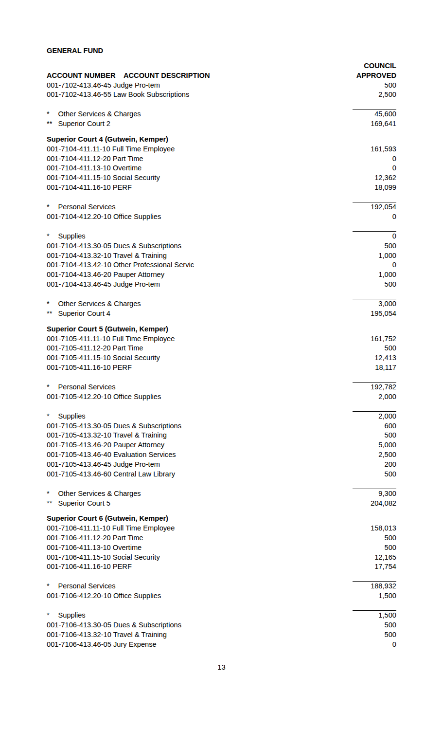GENERAL FUND
| | COUNCIL |
| ACCOUNT NUMBER ACCOUNT DESCRIPTION | APPROVED |
| 001-7102-413.46-45 Judge Pro-tem | 500 |
| 001-7102-413.46-55 Law Book Subscriptions | 2,500 |
| * Other Services & Charges | 45,600 |
| ** Superior Court 2 | 169,641 |
| Superior Court 4 (Gutwein, Kemper) | |
| 001-7104-411.11-10 Full Time Employee | 161,593 |
| 001-7104-411.12-20 Part Time | 0 |
| 001-7104-411.13-10 Overtime | 0 |
| 001-7104-411.15-10 Social Security | 12,362 |
| 001-7104-411.16-10 PERF | 18,099 |
| * Personal Services | 192,054 |
| 001-7104-412.20-10 Office Supplies | 0 |
| * Supplies | 0 |
| 001-7104-413.30-05 Dues & Subscriptions | 500 |
| 001-7104-413.32-10 Travel & Training | 1,000 |
| 001-7104-413.42-10 Other Professional Servic | 0 |
| 001-7104-413.46-20 Pauper Attorney | 1,000 |
| 001-7104-413.46-45 Judge Pro-tem | 500 |
| * Other Services & Charges | 3,000 |
| ** Superior Court 4 | 195,054 |
| Superior Court 5 (Gutwein, Kemper) | |
| 001-7105-411.11-10 Full Time Employee | 161,752 |
| 001-7105-411.12-20 Part Time | 500 |
| 001-7105-411.15-10 Social Security | 12,413 |
| 001-7105-411.16-10 PERF | 18,117 |
| * Personal Services | 192,782 |
| 001-7105-412.20-10 Office Supplies | 2,000 |
| * Supplies | 2,000 |
| 001-7105-413.30-05 Dues & Subscriptions | 600 |
| 001-7105-413.32-10 Travel & Training | 500 |
| 001-7105-413.46-20 Pauper Attorney | 5,000 |
| 001-7105-413.46-40 Evaluation Services | 2,500 |
| 001-7105-413.46-45 Judge Pro-tem | 200 |
| 001-7105-413.46-60 Central Law Library | 500 |
| * Other Services & Charges | 9,300 |
| ** Superior Court 5 | 204,082 |
| Superior Court 6 (Gutwein, Kemper) | |
| 001-7106-411.11-10 Full Time Employee | 158,013 |
| 001-7106-411.12-20 Part Time | 500 |
| 001-7106-411.13-10 Overtime | 500 |
| 001-7106-411.15-10 Social Security | 12,165 |
| 001-7106-411.16-10 PERF | 17,754 |
| * Personal Services | 188,932 |
| 001-7106-412.20-10 Office Supplies | 1,500 |
| * Supplies | 1,500 |
| 001-7106-413.30-05 Dues & Subscriptions | 500 |
| 001-7106-413.32-10 Travel & Training | 500 |
| 001-7106-413.46-05 Jury Expense | 0 |
13